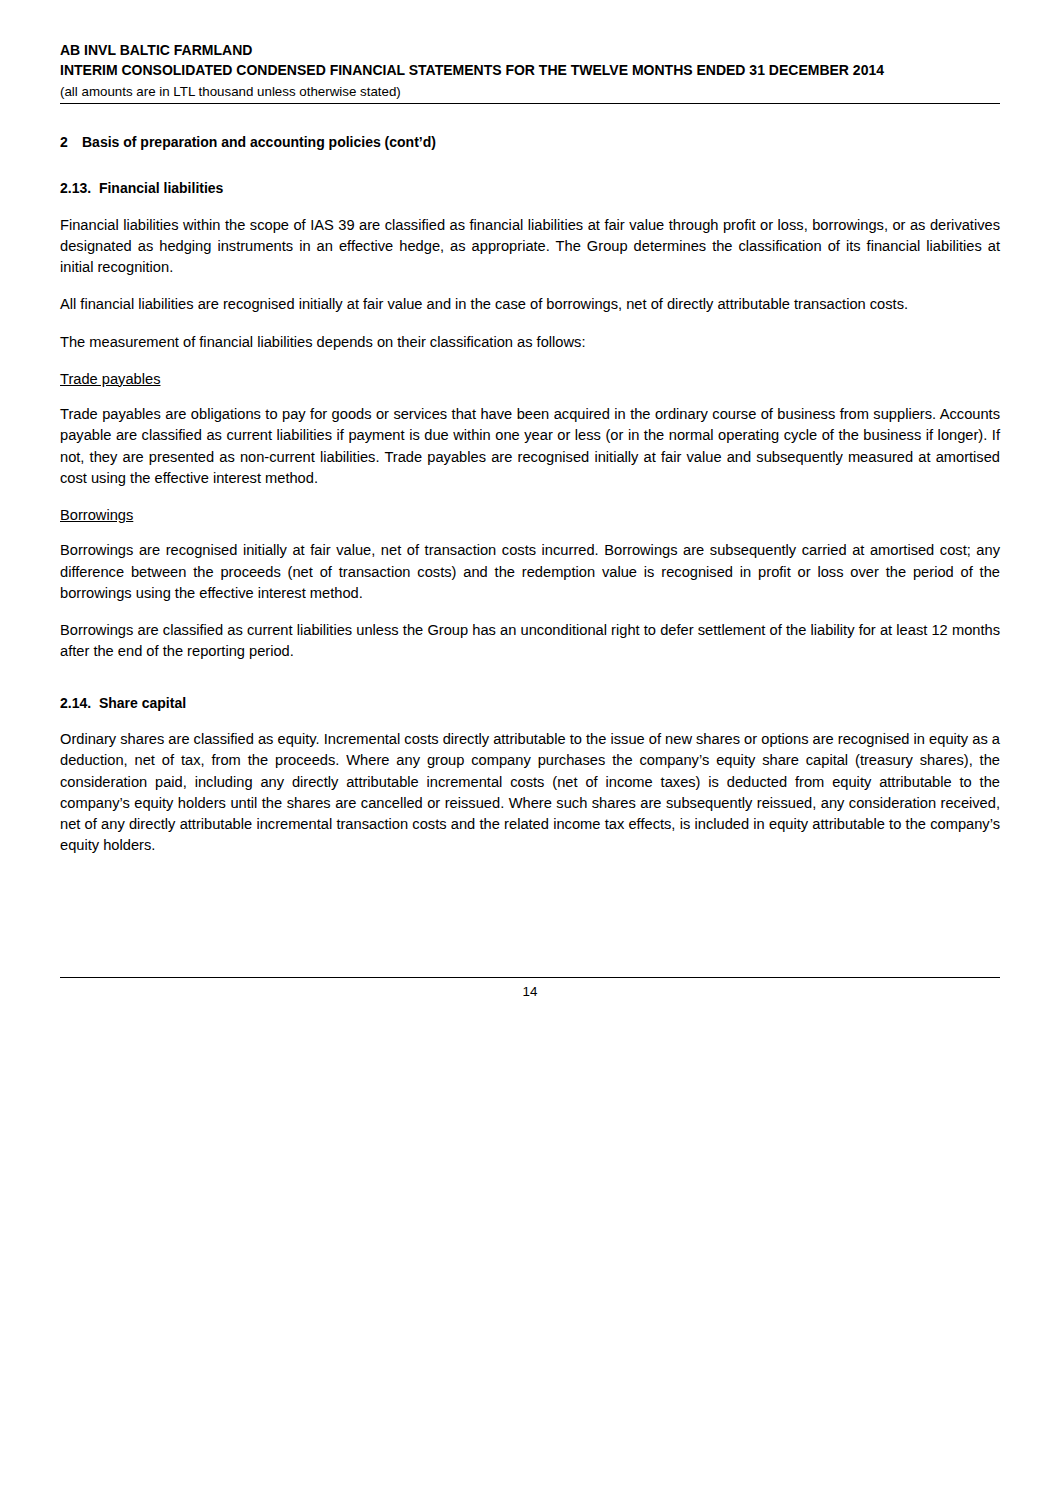AB INVL BALTIC FARMLAND
INTERIM CONSOLIDATED CONDENSED FINANCIAL STATEMENTS FOR THE TWELVE MONTHS ENDED 31 DECEMBER 2014
(all amounts are in LTL thousand unless otherwise stated)
2 Basis of preparation and accounting policies (cont’d)
2.13. Financial liabilities
Financial liabilities within the scope of IAS 39 are classified as financial liabilities at fair value through profit or loss, borrowings, or as derivatives designated as hedging instruments in an effective hedge, as appropriate. The Group determines the classification of its financial liabilities at initial recognition.
All financial liabilities are recognised initially at fair value and in the case of borrowings, net of directly attributable transaction costs.
The measurement of financial liabilities depends on their classification as follows:
Trade payables
Trade payables are obligations to pay for goods or services that have been acquired in the ordinary course of business from suppliers. Accounts payable are classified as current liabilities if payment is due within one year or less (or in the normal operating cycle of the business if longer). If not, they are presented as non-current liabilities. Trade payables are recognised initially at fair value and subsequently measured at amortised cost using the effective interest method.
Borrowings
Borrowings are recognised initially at fair value, net of transaction costs incurred. Borrowings are subsequently carried at amortised cost; any difference between the proceeds (net of transaction costs) and the redemption value is recognised in profit or loss over the period of the borrowings using the effective interest method.
Borrowings are classified as current liabilities unless the Group has an unconditional right to defer settlement of the liability for at least 12 months after the end of the reporting period.
2.14. Share capital
Ordinary shares are classified as equity. Incremental costs directly attributable to the issue of new shares or options are recognised in equity as a deduction, net of tax, from the proceeds. Where any group company purchases the company’s equity share capital (treasury shares), the consideration paid, including any directly attributable incremental costs (net of income taxes) is deducted from equity attributable to the company’s equity holders until the shares are cancelled or reissued. Where such shares are subsequently reissued, any consideration received, net of any directly attributable incremental transaction costs and the related income tax effects, is included in equity attributable to the company’s equity holders.
14